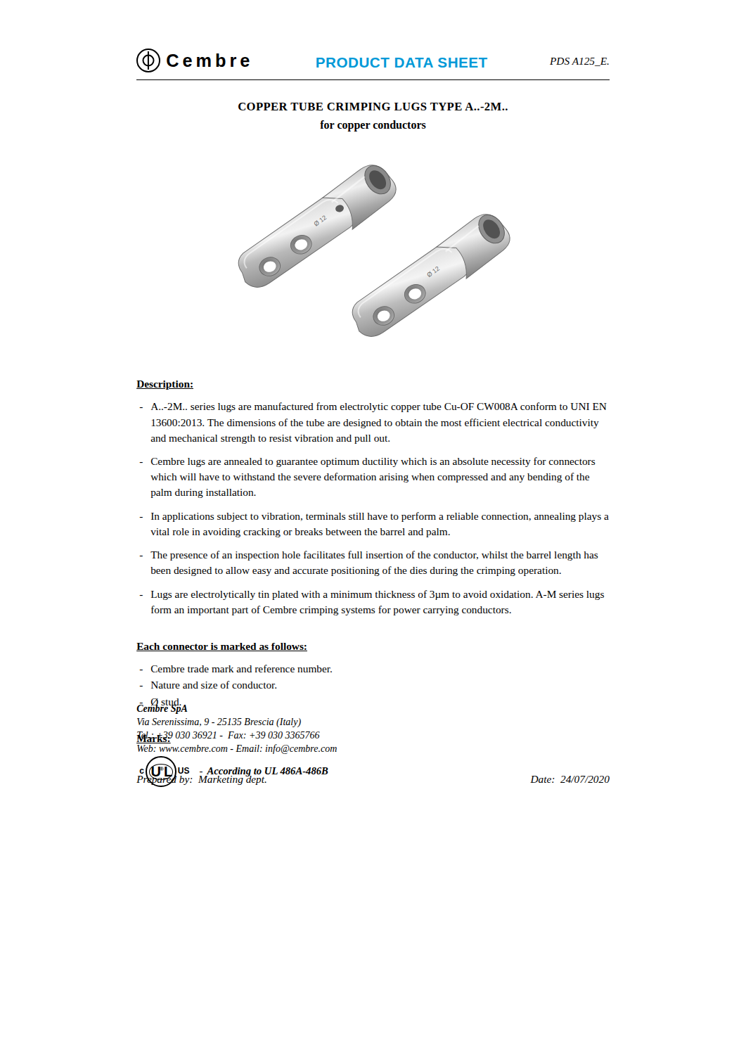Cembre
PRODUCT DATA SHEET
PDS A125_E.
COPPER TUBE CRIMPING LUGS TYPE A..-2M..
for copper conductors
Ø 12
Ø 12
Description:
A..-2M.. series lugs are manufactured from electrolytic copper tube Cu-OF CW008A conform to UNI EN 13600:2013. The dimensions of the tube are designed to obtain the most efficient electrical conductivity and mechanical strength to resist vibration and pull out.
Cembre lugs are annealed to guarantee optimum ductility which is an absolute necessity for connectors which will have to withstand the severe deformation arising when compressed and any bending of the palm during installation.
In applications subject to vibration, terminals still have to perform a reliable connection, annealing plays a vital role in avoiding cracking or breaks between the barrel and palm.
The presence of an inspection hole facilitates full insertion of the conductor, whilst the barrel length has been designed to allow easy and accurate positioning of the dies during the crimping operation.
Lugs are electrolytically tin plated with a minimum thickness of 3µm to avoid oxidation. A-M series lugs form an important part of Cembre crimping systems for power carrying conductors.
Each connector is marked as follows:
Cembre trade mark and reference number.
Nature and size of conductor.
Ø stud.
Marks:
c U®L US
-According to UL 486A-486B
Cembre SpA
Via Serenissima, 9 - 25135 Brescia (Italy)
Tel.: +39 030 36921 - Fax: +39 030 3365766
Web: www.cembre.com - Email: info@cembre.com
Prepared by: Marketing dept.
Date: 24/07/2020